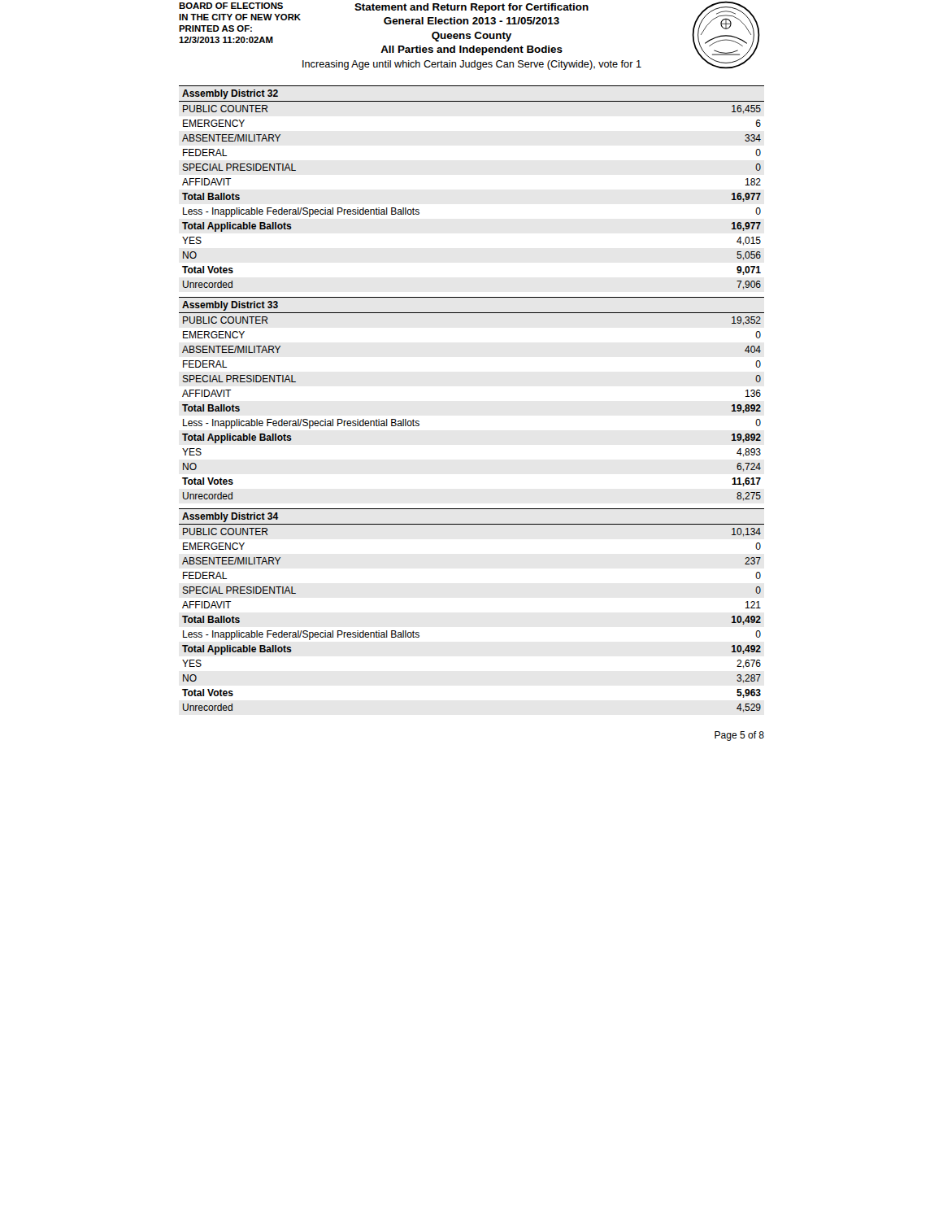BOARD OF ELECTIONS
IN THE CITY OF NEW YORK
PRINTED AS OF:
12/3/2013 11:20:02AM
Statement and Return Report for Certification
General Election 2013 - 11/05/2013
Queens County
All Parties and Independent Bodies
Increasing Age until which Certain Judges Can Serve (Citywide), vote for 1
Assembly District 32
| PUBLIC COUNTER | 16,455 |
| EMERGENCY | 6 |
| ABSENTEE/MILITARY | 334 |
| FEDERAL | 0 |
| SPECIAL PRESIDENTIAL | 0 |
| AFFIDAVIT | 182 |
| Total Ballots | 16,977 |
| Less - Inapplicable Federal/Special Presidential Ballots | 0 |
| Total Applicable Ballots | 16,977 |
| YES | 4,015 |
| NO | 5,056 |
| Total Votes | 9,071 |
| Unrecorded | 7,906 |
Assembly District 33
| PUBLIC COUNTER | 19,352 |
| EMERGENCY | 0 |
| ABSENTEE/MILITARY | 404 |
| FEDERAL | 0 |
| SPECIAL PRESIDENTIAL | 0 |
| AFFIDAVIT | 136 |
| Total Ballots | 19,892 |
| Less - Inapplicable Federal/Special Presidential Ballots | 0 |
| Total Applicable Ballots | 19,892 |
| YES | 4,893 |
| NO | 6,724 |
| Total Votes | 11,617 |
| Unrecorded | 8,275 |
Assembly District 34
| PUBLIC COUNTER | 10,134 |
| EMERGENCY | 0 |
| ABSENTEE/MILITARY | 237 |
| FEDERAL | 0 |
| SPECIAL PRESIDENTIAL | 0 |
| AFFIDAVIT | 121 |
| Total Ballots | 10,492 |
| Less - Inapplicable Federal/Special Presidential Ballots | 0 |
| Total Applicable Ballots | 10,492 |
| YES | 2,676 |
| NO | 3,287 |
| Total Votes | 5,963 |
| Unrecorded | 4,529 |
Page 5 of 8